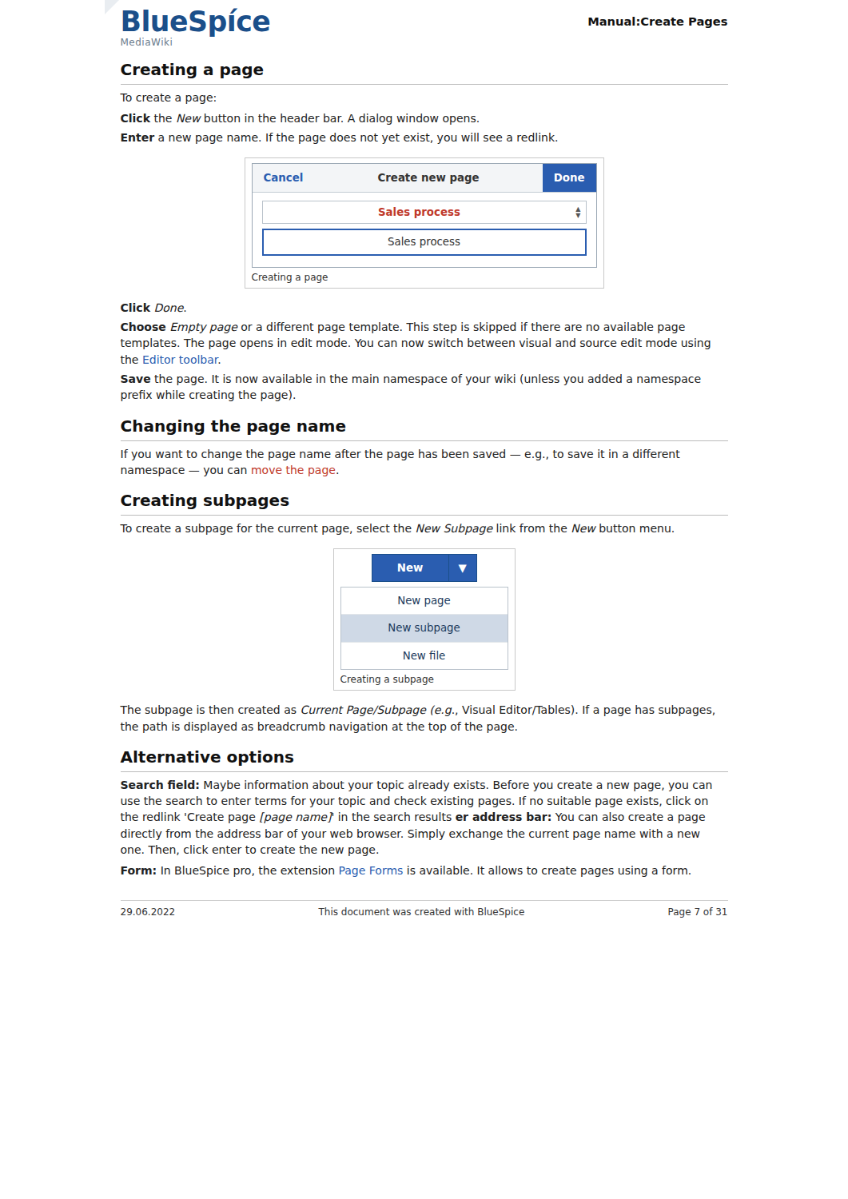BlueSpíce
MediaWiki
Manual:Create Pages
Creating a page
To create a page:
Click the New button in the header bar. A dialog window opens.
Enter a new page name. If the page does not yet exist, you will see a redlink.
Cancel
Create new page
Done
Sales process ▲▼
Sales process
Creating a page
Click Done.
Choose Empty page or a different page template. This step is skipped if there are no available page templates. The page opens in edit mode. You can now switch between visual and source edit mode using the Editor toolbar.
Save the page. It is now available in the main namespace of your wiki (unless you added a namespace prefix while creating the page).
Changing the page name
If you want to change the page name after the page has been saved — e.g., to save it in a different namespace — you can move the page.
Creating subpages
To create a subpage for the current page, select the New Subpage link from the New button menu.
New
▼
New page
New subpage
New file
Creating a subpage
The subpage is then created as Current Page/Subpage (e.g., Visual Editor/Tables). If a page has subpages, the path is displayed as breadcrumb navigation at the top of the page.
Alternative options
Search field: Maybe information about your topic already exists. Before you create a new page, you can use the search to enter terms for your topic and check existing pages. If no suitable page exists, click on the redlink 'Create page [page name]' in the search results er address bar: You can also create a page directly from the address bar of your web browser. Simply exchange the current page name with a new one. Then, click enter to create the new page.
Form: In BlueSpice pro, the extension Page Forms is available. It allows to create pages using a form.
29.06.2022
This document was created with BlueSpice
Page 7 of 31